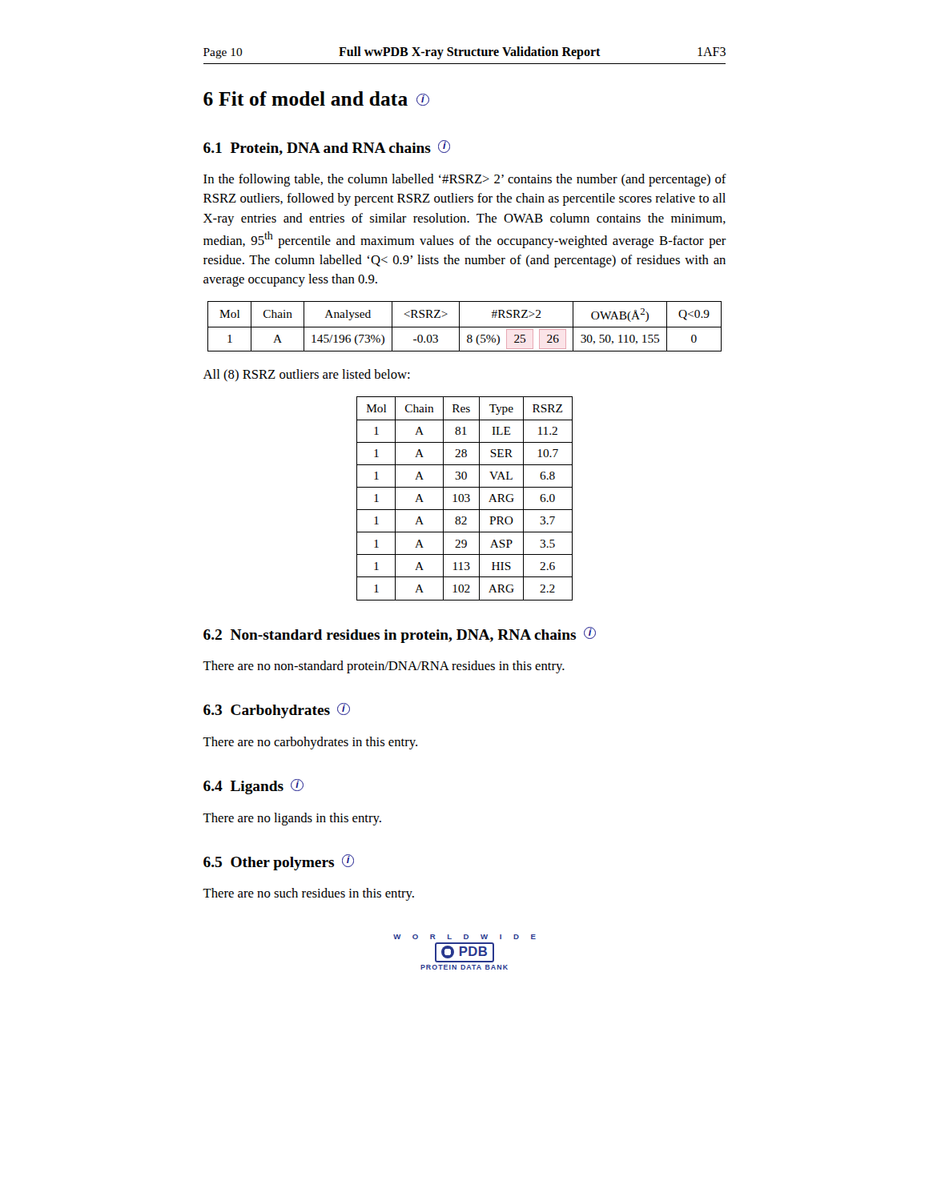Page 10
Full wwPDB X-ray Structure Validation Report
1AF3
6 Fit of model and data i
6.1 Protein, DNA and RNA chains i
In the following table, the column labelled ‘#RSRZ> 2’ contains the number (and percentage) of RSRZ outliers, followed by percent RSRZ outliers for the chain as percentile scores relative to all X-ray entries and entries of similar resolution. The OWAB column contains the minimum, median, 95th percentile and maximum values of the occupancy-weighted average B-factor per residue. The column labelled ‘Q< 0.9’ lists the number of (and percentage) of residues with an average occupancy less than 0.9.
| Mol | Chain | Analysed | <RSRZ> | #RSRZ>2 | OWAB(Å 2 ) | Q<0.9 |
| --- | --- | --- | --- | --- | --- | --- |
| 1 | A | 145/196 (73%) | -0.03 | 8 (5%) 25 26 | 30, 50, 110, 155 | 0 |
All (8) RSRZ outliers are listed below:
| Mol | Chain | Res | Type | RSRZ |
| --- | --- | --- | --- | --- |
| 1 | A | 81 | ILE | 11.2 |
| 1 | A | 28 | SER | 10.7 |
| 1 | A | 30 | VAL | 6.8 |
| 1 | A | 103 | ARG | 6.0 |
| 1 | A | 82 | PRO | 3.7 |
| 1 | A | 29 | ASP | 3.5 |
| 1 | A | 113 | HIS | 2.6 |
| 1 | A | 102 | ARG | 2.2 |
6.2 Non-standard residues in protein, DNA, RNA chains i
There are no non-standard protein/DNA/RNA residues in this entry.
6.3 Carbohydrates i
There are no carbohydrates in this entry.
6.4 Ligands i
There are no ligands in this entry.
6.5 Other polymers i
There are no such residues in this entry.
W O R L D W I D E
PDB
PROTEIN DATA BANK